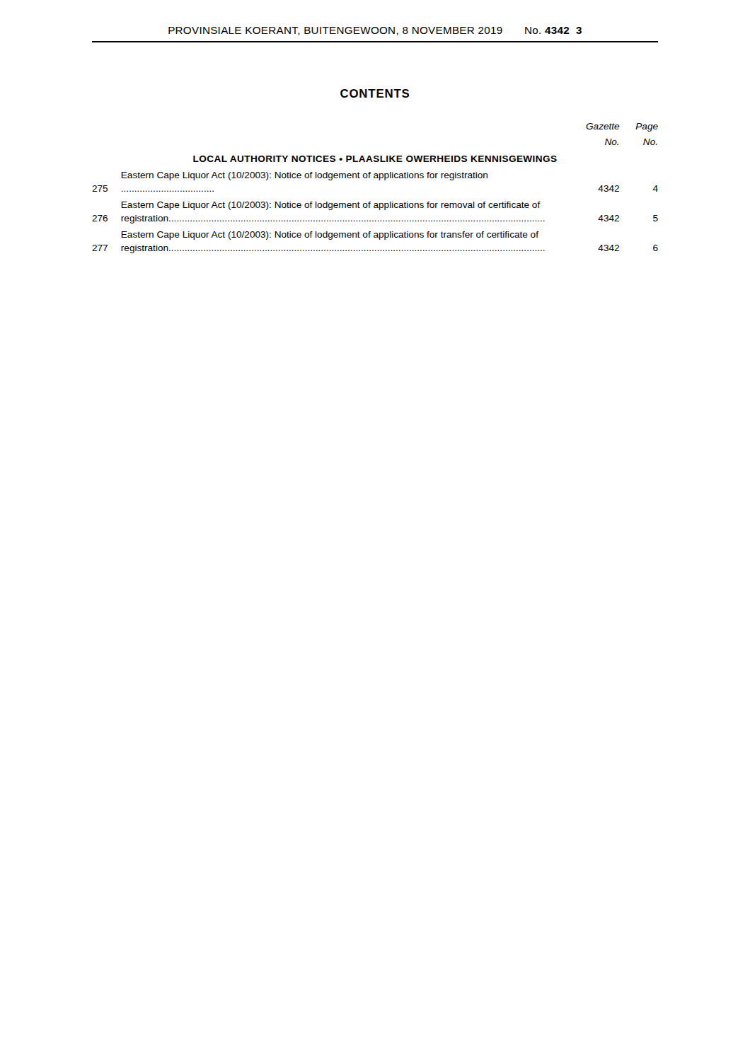Provinsiale Koerant, Buitengewoon, 8 November 2019 No. 4342 3
CONTENTS
| | | Gazette | Page |
| --- | --- | --- | --- |
| | | No. | No. |
| LOCAL AUTHORITY NOTICES • PLAASLIKE OWERHEIDS KENNISGEWINGS |
| 275 | Eastern Cape Liquor Act (10/2003): Notice of lodgement of applications for registration ................................... | 4342 | 4 |
| 276 | Eastern Cape Liquor Act (10/2003): Notice of lodgement of applications for removal of certificate of registration ............................................................................................................................................. | 4342 | 5 |
| 277 | Eastern Cape Liquor Act (10/2003): Notice of lodgement of applications for transfer of certificate of registration ............................................................................................................................................. | 4342 | 6 |